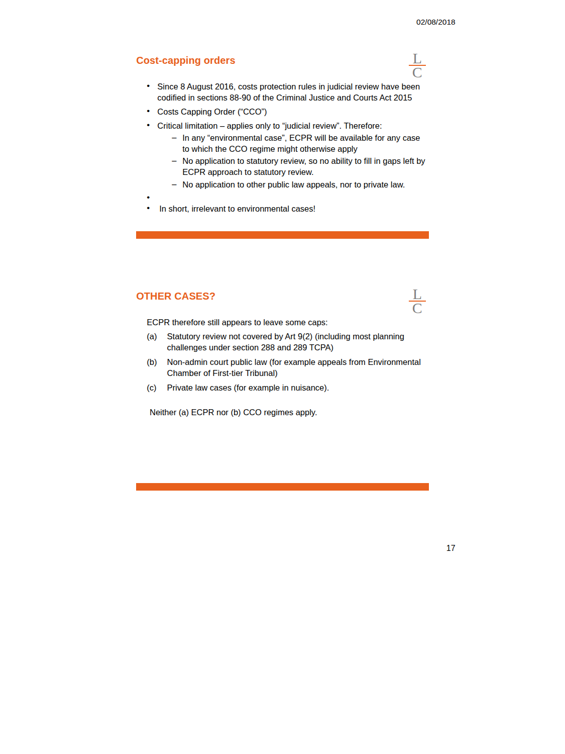02/08/2018
L C
Cost-capping orders
Since 8 August 2016, costs protection rules in judicial review have been codified in sections 88-90 of the Criminal Justice and Courts Act 2015
Costs Capping Order (“CCO”)
Critical limitation – applies only to “judicial review”. Therefore:
In any “environmental case”, ECPR will be available for any case to which the CCO regime might otherwise apply
No application to statutory review, so no ability to fill in gaps left by ECPR approach to statutory review.
No application to other public law appeals, nor to private law.
In short, irrelevant to environmental cases!
L C
Other cases?
ECPR therefore still appears to leave some caps:
Statutory review not covered by Art 9(2) (including most planning challenges under section 288 and 289 TCPA)
Non-admin court public law (for example appeals from Environmental Chamber of First-tier Tribunal)
Private law cases (for example in nuisance).
Neither (a) ECPR nor (b) CCO regimes apply.
17